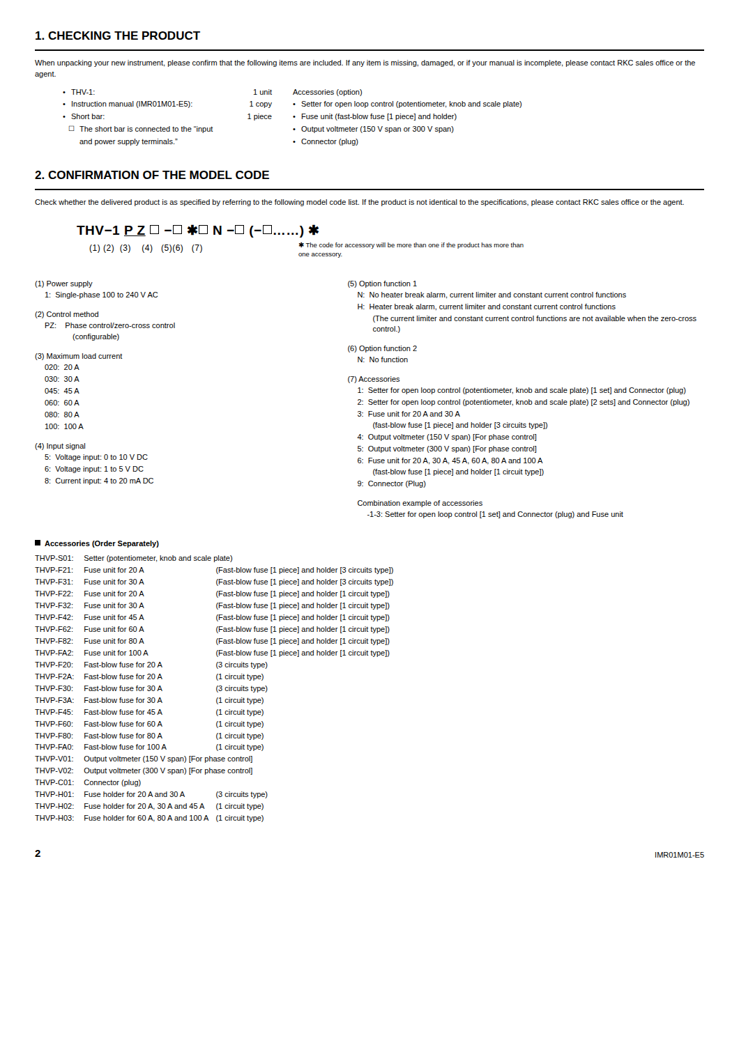1. CHECKING THE PRODUCT
When unpacking your new instrument, please confirm that the following items are included. If any item is missing, damaged, or if your manual is incomplete, please contact RKC sales office or the agent.
THV-1: 1 unit
Instruction manual (IMR01M01-E5): 1 copy
Short bar: 1 piece
☐The short bar is connected to the “input
and power supply terminals.”
Accessories (option)
Setter for open loop control (potentiometer, knob and scale plate)
Fuse unit (fast-blow fuse [1 piece] and holder)
Output voltmeter (150 V span or 300 V span)
Connector (plug)
2. CONFIRMATION OF THE MODEL CODE
Check whether the delivered product is as specified by referring to the following model code list. If the product is not identical to the specifications, please contact RKC sales office or the agent.
THV−1 P Z − ✱ N − (− ……) ✱
(1) (2) (3) (4) (5)(6) (7) ✱ The code for accessory will be more than one if the product has more than one accessory.
(1) Power supply
1: Single-phase 100 to 240 V AC
(2) Control method
PZ: Phase control/zero-cross control
(configurable)
(3) Maximum load current
020: 20 A
030: 30 A
045: 45 A
060: 60 A
080: 80 A
100: 100 A
(4) Input signal
5: Voltage input: 0 to 10 V DC
6: Voltage input: 1 to 5 V DC
8: Current input: 4 to 20 mA DC
(5) Option function 1
N: No heater break alarm, current limiter and constant current control functions
H: Heater break alarm, current limiter and constant current control functions
(The current limiter and constant current control functions are not available when the zero-cross control.)
(6) Option function 2
N: No function
(7) Accessories
1: Setter for open loop control (potentiometer, knob and scale plate) [1 set] and Connector (plug)
2: Setter for open loop control (potentiometer, knob and scale plate) [2 sets] and Connector (plug)
3: Fuse unit for 20 A and 30 A
(fast-blow fuse [1 piece] and holder [3 circuits type])
4: Output voltmeter (150 V span) [For phase control]
5: Output voltmeter (300 V span) [For phase control]
6: Fuse unit for 20 A, 30 A, 45 A, 60 A, 80 A and 100 A
(fast-blow fuse [1 piece] and holder [1 circuit type])
9: Connector (Plug)
Combination example of accessories
-1-3: Setter for open loop control [1 set] and Connector (plug) and Fuse unit
Accessories (Order Separately)
| THVP-S01: | Setter (potentiometer, knob and scale plate) |
| THVP-F21: | Fuse unit for 20 A | (Fast-blow fuse [1 piece] and holder [3 circuits type]) |
| THVP-F31: | Fuse unit for 30 A | (Fast-blow fuse [1 piece] and holder [3 circuits type]) |
| THVP-F22: | Fuse unit for 20 A | (Fast-blow fuse [1 piece] and holder [1 circuit type]) |
| THVP-F32: | Fuse unit for 30 A | (Fast-blow fuse [1 piece] and holder [1 circuit type]) |
| THVP-F42: | Fuse unit for 45 A | (Fast-blow fuse [1 piece] and holder [1 circuit type]) |
| THVP-F62: | Fuse unit for 60 A | (Fast-blow fuse [1 piece] and holder [1 circuit type]) |
| THVP-F82: | Fuse unit for 80 A | (Fast-blow fuse [1 piece] and holder [1 circuit type]) |
| THVP-FA2: | Fuse unit for 100 A | (Fast-blow fuse [1 piece] and holder [1 circuit type]) |
| THVP-F20: | Fast-blow fuse for 20 A | (3 circuits type) |
| THVP-F2A: | Fast-blow fuse for 20 A | (1 circuit type) |
| THVP-F30: | Fast-blow fuse for 30 A | (3 circuits type) |
| THVP-F3A: | Fast-blow fuse for 30 A | (1 circuit type) |
| THVP-F45: | Fast-blow fuse for 45 A | (1 circuit type) |
| THVP-F60: | Fast-blow fuse for 60 A | (1 circuit type) |
| THVP-F80: | Fast-blow fuse for 80 A | (1 circuit type) |
| THVP-FA0: | Fast-blow fuse for 100 A | (1 circuit type) |
| THVP-V01: | Output voltmeter (150 V span) [For phase control] |
| THVP-V02: | Output voltmeter (300 V span) [For phase control] |
| THVP-C01: | Connector (plug) |
| THVP-H01: | Fuse holder for 20 A and 30 A | (3 circuits type) |
| THVP-H02: | Fuse holder for 20 A, 30 A and 45 A | (1 circuit type) |
| THVP-H03: | Fuse holder for 60 A, 80 A and 100 A | (1 circuit type) |
2
IMR01M01-E5